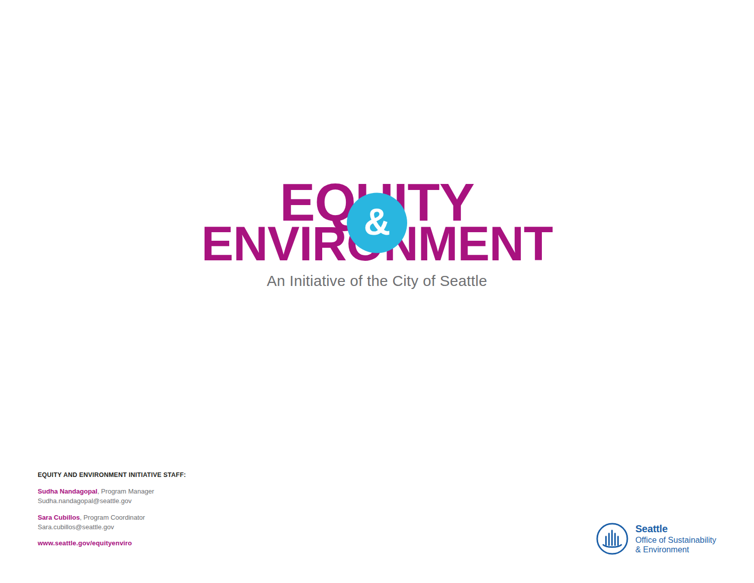Equity
&
Environment
An Initiative of the City of Seattle
Equity and Environment Initiative Staff:
Sudha Nandagopal, Program Manager
Sudha.nandagopal@seattle.gov
Sara Cubillos, Program Coordinator
Sara.cubillos@seattle.gov
www.seattle.gov/equityenviro
Seattle
Office of Sustainability
& Environment